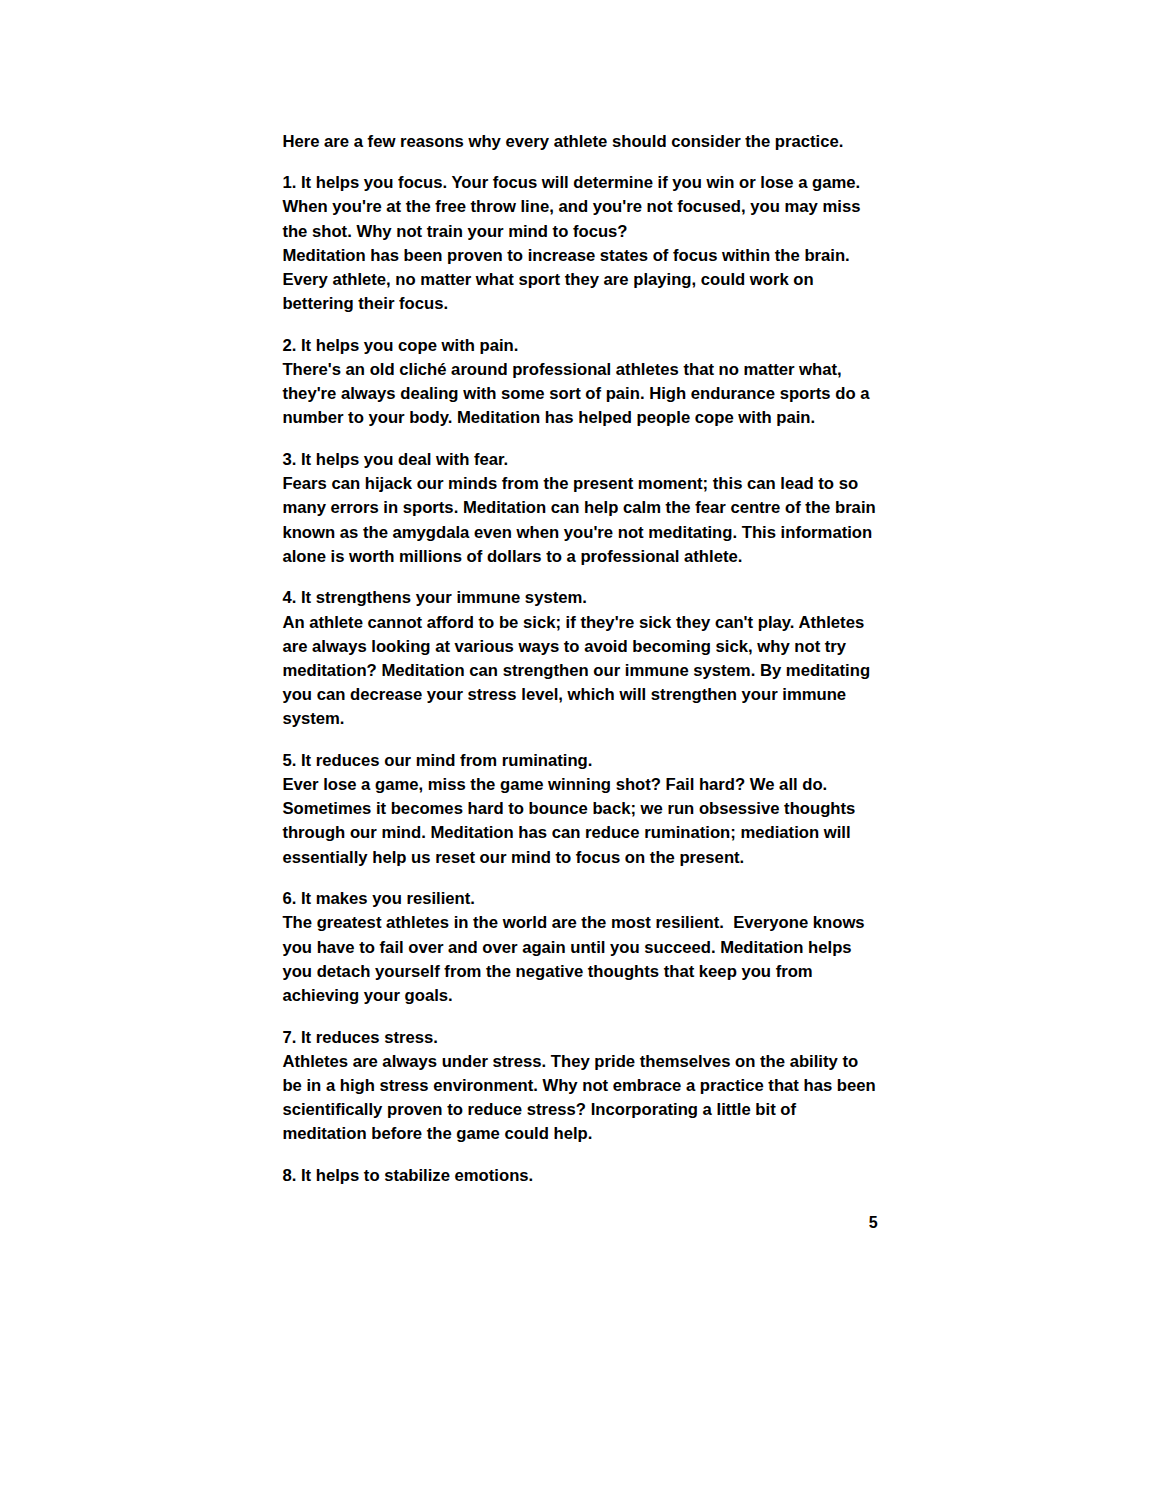Here are a few reasons why every athlete should consider the practice.
1. It helps you focus. Your focus will determine if you win or lose a game. When you're at the free throw line, and you're not focused, you may miss the shot. Why not train your mind to focus?
Meditation has been proven to increase states of focus within the brain. Every athlete, no matter what sport they are playing, could work on bettering their focus.
2. It helps you cope with pain.
There's an old cliché around professional athletes that no matter what, they're always dealing with some sort of pain. High endurance sports do a number to your body. Meditation has helped people cope with pain.
3. It helps you deal with fear.
Fears can hijack our minds from the present moment; this can lead to so many errors in sports. Meditation can help calm the fear centre of the brain known as the amygdala even when you're not meditating. This information alone is worth millions of dollars to a professional athlete.
4. It strengthens your immune system.
An athlete cannot afford to be sick; if they're sick they can't play. Athletes are always looking at various ways to avoid becoming sick, why not try meditation? Meditation can strengthen our immune system. By meditating you can decrease your stress level, which will strengthen your immune system.
5. It reduces our mind from ruminating.
Ever lose a game, miss the game winning shot? Fail hard? We all do. Sometimes it becomes hard to bounce back; we run obsessive thoughts through our mind. Meditation has can reduce rumination; mediation will essentially help us reset our mind to focus on the present.
6. It makes you resilient.
The greatest athletes in the world are the most resilient. Everyone knows you have to fail over and over again until you succeed. Meditation helps you detach yourself from the negative thoughts that keep you from achieving your goals.
7. It reduces stress.
Athletes are always under stress. They pride themselves on the ability to be in a high stress environment. Why not embrace a practice that has been scientifically proven to reduce stress? Incorporating a little bit of meditation before the game could help.
8. It helps to stabilize emotions.
5